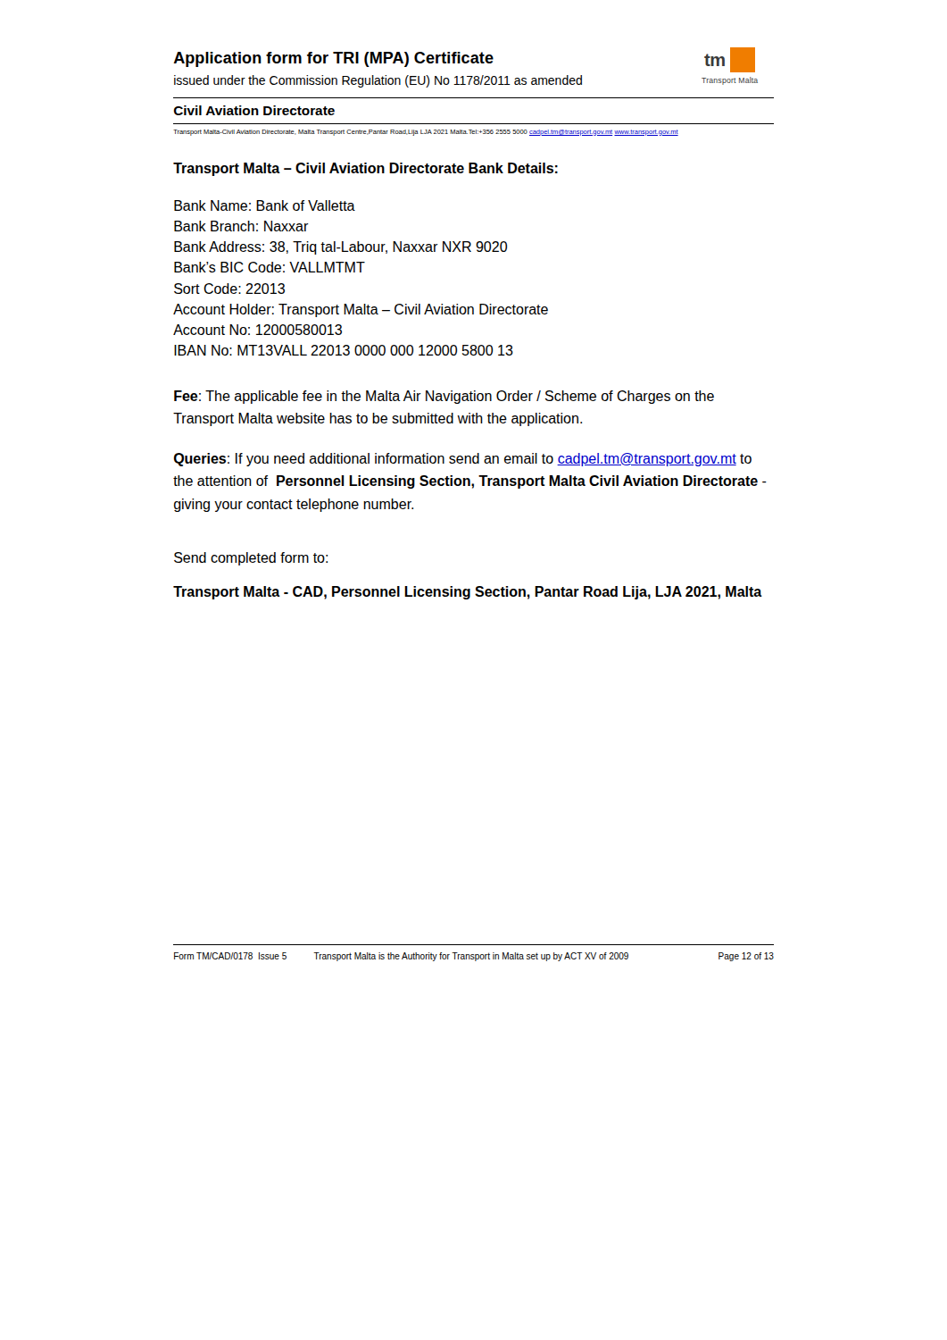Application form for TRI (MPA) Certificate
issued under the Commission Regulation (EU) No 1178/2011 as amended
tm
Transport Malta
Civil Aviation Directorate
Transport Malta-Civil Aviation Directorate, Malta Transport Centre,Pantar Road,Lija LJA 2021 Malta.Tel:+356 2555 5000 cadpel.tm@transport.gov.mt www.transport.gov.mt
Transport Malta – Civil Aviation Directorate Bank Details:
Bank Name: Bank of Valletta
Bank Branch: Naxxar
Bank Address: 38, Triq tal-Labour, Naxxar NXR 9020
Bank’s BIC Code: VALLMTMT
Sort Code: 22013
Account Holder: Transport Malta – Civil Aviation Directorate
Account No: 12000580013
IBAN No: MT13VALL 22013 0000 000 12000 5800 13
Fee: The applicable fee in the Malta Air Navigation Order / Scheme of Charges on the Transport Malta website has to be submitted with the application.
Queries: If you need additional information send an email to cadpel.tm@transport.gov.mt to the attention of Personnel Licensing Section, Transport Malta Civil Aviation Directorate - giving your contact telephone number.
Send completed form to:
Transport Malta - CAD, Personnel Licensing Section, Pantar Road Lija, LJA 2021, Malta
Form TM/CAD/0178 Issue 5
Transport Malta is the Authority for Transport in Malta set up by ACT XV of 2009
Page 12 of 13